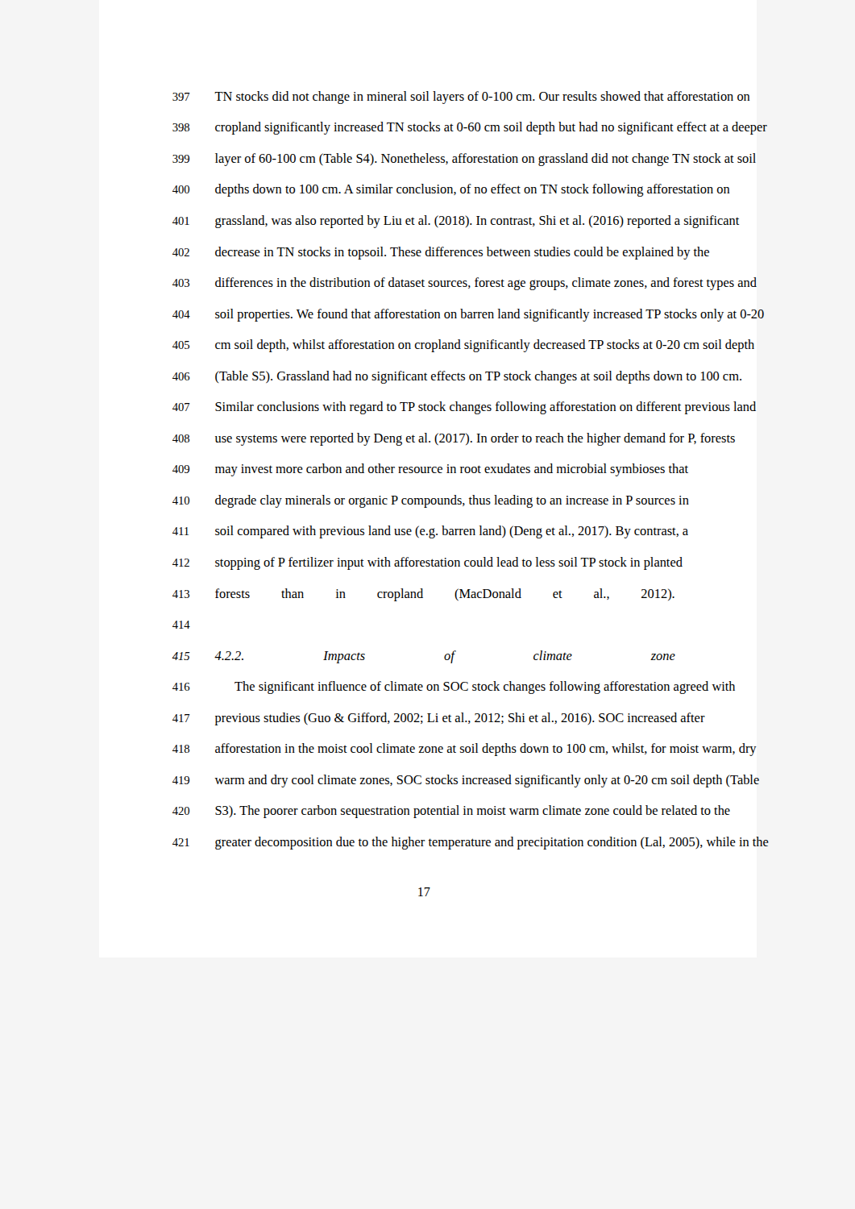TN stocks did not change in mineral soil layers of 0-100 cm. Our results showed that afforestation on
cropland significantly increased TN stocks at 0-60 cm soil depth but had no significant effect at a deeper
layer of 60-100 cm (Table S4). Nonetheless, afforestation on grassland did not change TN stock at soil
depths down to 100 cm. A similar conclusion, of no effect on TN stock following afforestation on
grassland, was also reported by Liu et al. (2018). In contrast, Shi et al. (2016) reported a significant
decrease in TN stocks in topsoil. These differences between studies could be explained by the
differences in the distribution of dataset sources, forest age groups, climate zones, and forest types and
soil properties. We found that afforestation on barren land significantly increased TP stocks only at 0-20
cm soil depth, whilst afforestation on cropland significantly decreased TP stocks at 0-20 cm soil depth
(Table S5). Grassland had no significant effects on TP stock changes at soil depths down to 100 cm.
Similar conclusions with regard to TP stock changes following afforestation on different previous land
use systems were reported by Deng et al. (2017). In order to reach the higher demand for P, forests
may invest more carbon and other resource in root exudates and microbial symbioses that
degrade clay minerals or organic P compounds, thus leading to an increase in P sources in
soil compared with previous land use (e.g. barren land) (Deng et al., 2017). By contrast, a
stopping of P fertilizer input with afforestation could lead to less soil TP stock in planted
forests than in cropland (MacDonald et al., 2012).
4.2.2. Impacts of climate zone
The significant influence of climate on SOC stock changes following afforestation agreed with
previous studies (Guo & Gifford, 2002; Li et al., 2012; Shi et al., 2016). SOC increased after
afforestation in the moist cool climate zone at soil depths down to 100 cm, whilst, for moist warm, dry
warm and dry cool climate zones, SOC stocks increased significantly only at 0-20 cm soil depth (Table
S3). The poorer carbon sequestration potential in moist warm climate zone could be related to the
greater decomposition due to the higher temperature and precipitation condition (Lal, 2005), while in the
17